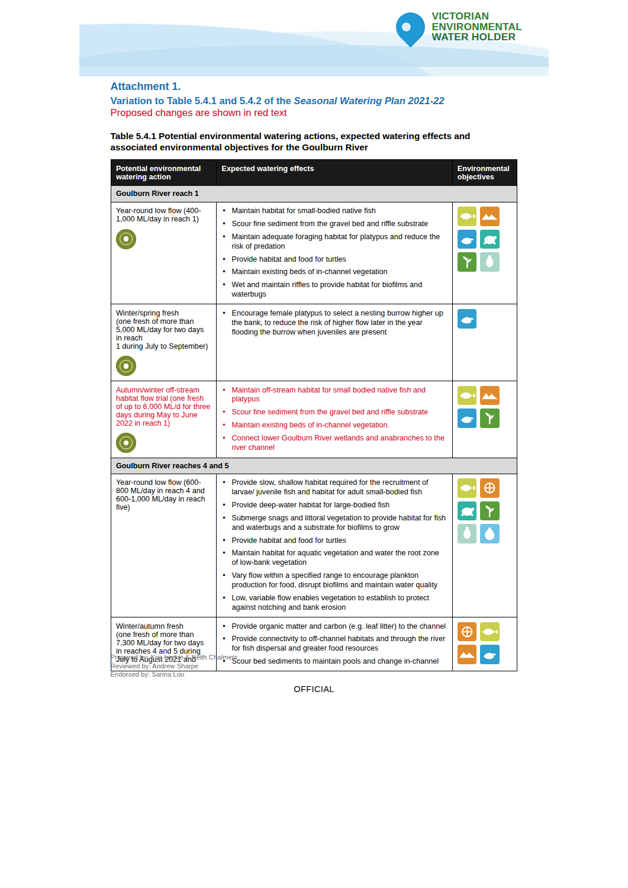VICTORIAN
ENVIRONMENTAL
WATER HOLDER
Attachment 1.
Variation to Table 5.4.1 and 5.4.2 of the Seasonal Watering Plan 2021-22
Proposed changes are shown in red text
Table 5.4.1 Potential environmental watering actions, expected watering effects and associated environmental objectives for the Goulburn River
| Potential environmental watering action | Expected watering effects | Environmental objectives |
| --- | --- | --- |
| Goulburn River reach 1 |
| Year-round low flow (400-1,000 ML/day in reach 1) | Maintain habitat for small-bodied native fish Scour fine sediment from the gravel bed and riffle substrate Maintain adequate foraging habitat for platypus and reduce the risk of predation Provide habitat and food for turtles Maintain existing beds of in-channel vegetation Wet and maintain riffles to provide habitat for biofilms and waterbugs | |
| Winter/spring fresh (one fresh of more than 5,000 ML/day for two days in reach 1 during July to September) | Encourage female platypus to select a nesting burrow higher up the bank, to reduce the risk of higher flow later in the year flooding the burrow when juveniles are present | |
| Autumn/winter off-stream habitat flow trial (one fresh of up to 6,000 ML/d for three days during May to June 2022 in reach 1) | Maintain off-stream habitat for small bodied native fish and platypus Scour fine sediment from the gravel bed and riffle substrate Maintain existing beds of in-channel vegetation. Connect lower Goulburn River wetlands and anabranches to the river channel | |
| Goulburn River reaches 4 and 5 |
| Year-round low flow (600-800 ML/day in reach 4 and 600-1,000 ML/day in reach five) | Provide slow, shallow habitat required for the recruitment of larvae/ juvenile fish and habitat for adult small-bodied fish Provide deep-water habitat for large-bodied fish Submerge snags and littoral vegetation to provide habitat for fish and waterbugs and a substrate for biofilms to grow Provide habitat and food for turtles Maintain habitat for aquatic vegetation and water the root zone of low-bank vegetation Vary flow within a specified range to encourage plankton production for food, disrupt biofilms and maintain water quality Low, variable flow enables vegetation to establish to protect against notching and bank erosion | |
| Winter/autumn fresh (one fresh of more than 7,300 ML/day for two days in reaches 4 and 5 during July to August 2021 and | Provide organic matter and carbon (e.g. leaf litter) to the channel Provide connectivity to off-channel habitats and through the river for fish dispersal and greater food resources Scour bed sediments to maintain pools and change in-channel | |
Prepared by: Kris Leckie & Keith Chalmers
Reviewed by: Andrew Sharpe
Endorsed by: Sarina Loo
OFFICIAL